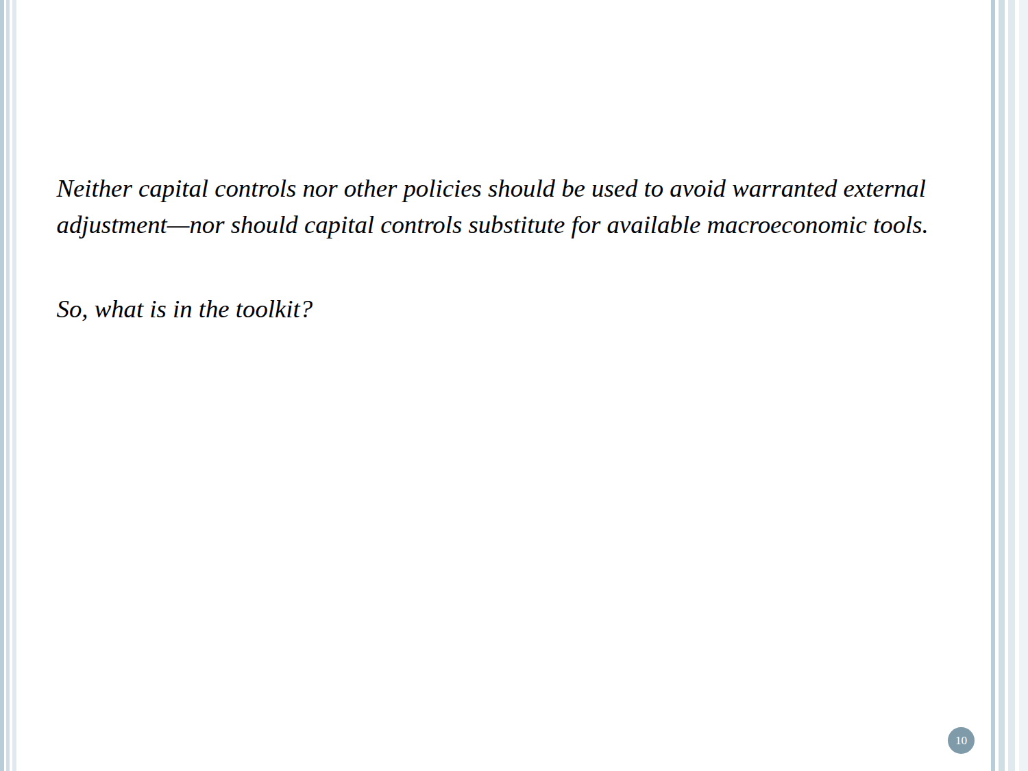Neither capital controls nor other policies should be used to avoid warranted external adjustment—nor should capital controls substitute for available macroeconomic tools.
So, what is in the toolkit?
10